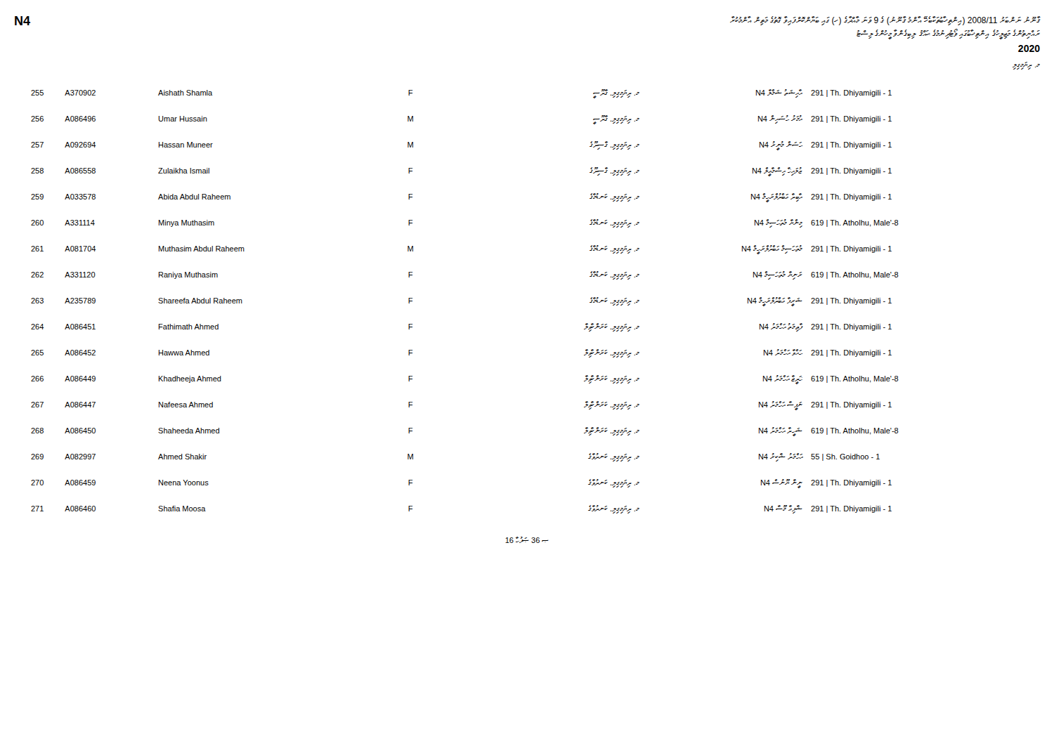N4
ޤާނޫނު ނަންބަރު 2008/11 (އިންތިޚާބުތަކާބެހޭ އާންމު ޤާނޫނު) ގެ 9 ވަނަ މާއްދާގެ (ހ) ގައި ބަޔާންކޮށްފައިވާ ގޮތުގެ މަތިން އާންމުކުރާ
ރައްޔިތުންގެ މަޖިލީހުގެ އިންތިޚާބުގައި ވޯޓުދިނުމުގެ ޙައްޤު ލިބިގެންވާ މީހުންގެ ލިސްޓު
2020
މ. ދިޔަމިގިލި
| 255 | A370902 | Aishath Shamla | F | މ. ދިޔަމިގިލި، ގާދޫސީ | N4 އާއިޝަތު ޝަމްލާ | 291 / Th. Dhiyamigili - 1 |
| 256 | A086496 | Umar Hussain | M | މ. ދިޔަމިގިލި، ގާދޫސީ | N4 އުމަރު ޙުސައިން | 291 / Th. Dhiyamigili - 1 |
| 257 | A092694 | Hassan Muneer | M | މ. ދިޔަމިގިލި، ގާސިދޫގެ | N4 ޙަސަން މުނީރު | 291 / Th. Dhiyamigili - 1 |
| 258 | A086558 | Zulaikha Ismail | F | މ. ދިޔަމިގިލި، ގާސިދޫގެ | N4 ޒުލައިޚާ އިސްމާޢީލް | 291 / Th. Dhiyamigili - 1 |
| 259 | A033578 | Abida Abdul Raheem | F | މ. ދިޔަމިގިލި، ކަނޑުމާގެ | N4 އާބިދާ ޢަބްދުލްރަޙީމް | 291 / Th. Dhiyamigili - 1 |
| 260 | A331114 | Minya Muthasim | F | މ. ދިޔަމިގިލި، ކަނޑުމާގެ | N4 މިންޔާ މުތަޙަސިމް | 619 / Th. Atholhu, Male'-8 |
| 261 | A081704 | Muthasim Abdul Raheem | M | މ. ދިޔަމިގިލި، ކަނޑުމާގެ | N4 މުތަޙަސިމް ޢަބްދުލްރަޙީމް | 291 / Th. Dhiyamigili - 1 |
| 262 | A331120 | Raniya Muthasim | F | މ. ދިޔަމިގިލި، ކަނޑުމާގެ | N4 ރަނިޔާ މުތަޙަސިމް | 619 / Th. Atholhu, Male'-8 |
| 263 | A235789 | Shareefa Abdul Raheem | F | މ. ދިޔަމިގިލި، ކަނޑުމާގެ | N4 ޝަރީފާ ޢަބްދުލްރަޙީމް | 291 / Th. Dhiyamigili - 1 |
| 264 | A086451 | Fathimath Ahmed | F | މ. ދިޔަމިގިލި، ކަރަންކާވިލާ | N4 ފާޠިމަތު އަޙްމަދު | 291 / Th. Dhiyamigili - 1 |
| 265 | A086452 | Hawwa Ahmed | F | މ. ދިޔަމިގިލި، ކަރަންކާވިލާ | N4 ޙައްވާ އަޙްމަދު | 291 / Th. Dhiyamigili - 1 |
| 266 | A086449 | Khadheeja Ahmed | F | މ. ދިޔަމިގިލި، ކަރަންކާވިލާ | N4 ޚަދީޖާ އަޙްމަދު | 619 / Th. Atholhu, Male'-8 |
| 267 | A086447 | Nafeesa Ahmed | F | މ. ދިޔަމިގިލި، ކަރަންކާވިލާ | N4 ނަފީސާ އަޙްމަދު | 291 / Th. Dhiyamigili - 1 |
| 268 | A086450 | Shaheeda Ahmed | F | މ. ދިޔަމިގިލި، ކަރަންކާވިލާ | N4 ޝަހީދާ އަޙްމަދު | 619 / Th. Atholhu, Male'-8 |
| 269 | A082997 | Ahmed Shakir | M | މ. ދިޔަމިގިލި، ކަނދުވާގެ | N4 އަޙްމަދު ޝާކިރު | 55 / Sh. Goidhoo - 1 |
| 270 | A086459 | Neena Yoonus | F | މ. ދިޔަމިގިލި، ކަނދުވާގެ | N4 ނީނާ ޔޫނުސް | 291 / Th. Dhiyamigili - 1 |
| 271 | A086460 | Shafia Moosa | F | މ. ދިޔަމިގިލި، ކަނދުވާގެ | N4 ޝާފިޢާ މޫސާ | 291 / Th. Dhiyamigili - 1 |
16 ޞ 36 ޞަފުހާ